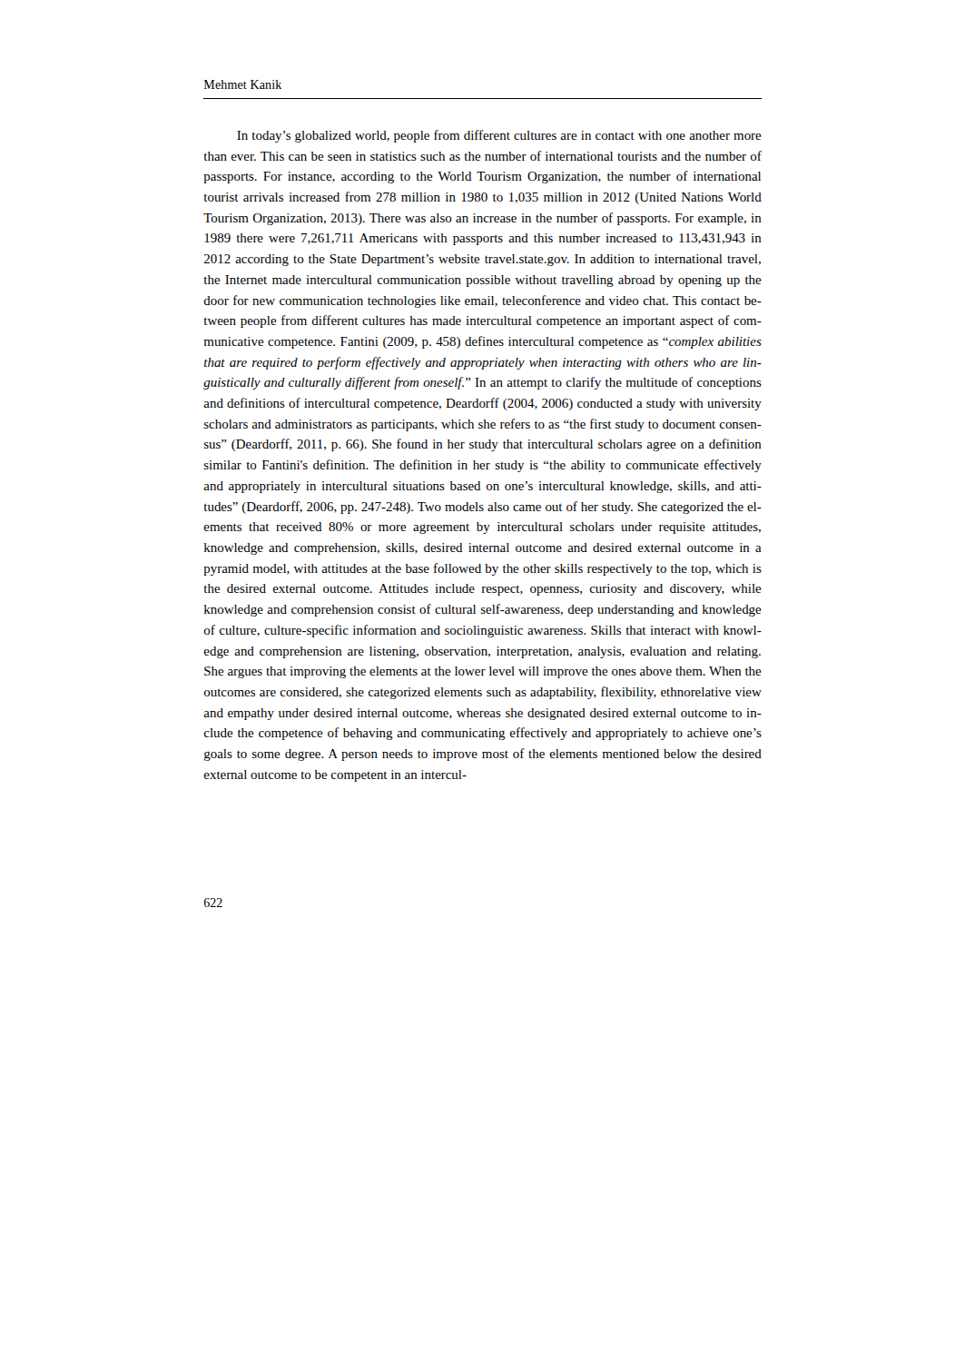Mehmet Kanik
In today’s globalized world, people from different cultures are in contact with one another more than ever. This can be seen in statistics such as the number of international tourists and the number of passports. For instance, according to the World Tourism Organization, the number of international tourist arrivals increased from 278 million in 1980 to 1,035 million in 2012 (United Nations World Tourism Organization, 2013). There was also an increase in the number of passports. For example, in 1989 there were 7,261,711 Americans with passports and this number increased to 113,431,943 in 2012 according to the State Department’s website travel.state.gov. In addition to international travel, the Internet made intercultural communication possible without travelling abroad by opening up the door for new communication technologies like email, teleconference and video chat. This contact between people from different cultures has made intercultural competence an important aspect of communicative competence. Fantini (2009, p. 458) defines intercultural competence as “complex abilities that are required to perform effectively and appropriately when interacting with others who are linguistically and culturally different from oneself.” In an attempt to clarify the multitude of conceptions and definitions of intercultural competence, Deardorff (2004, 2006) conducted a study with university scholars and administrators as participants, which she refers to as “the first study to document consensus” (Deardorff, 2011, p. 66). She found in her study that intercultural scholars agree on a definition similar to Fantini's definition. The definition in her study is “the ability to communicate effectively and appropriately in intercultural situations based on one’s intercultural knowledge, skills, and attitudes” (Deardorff, 2006, pp. 247-248). Two models also came out of her study. She categorized the elements that received 80% or more agreement by intercultural scholars under requisite attitudes, knowledge and comprehension, skills, desired internal outcome and desired external outcome in a pyramid model, with attitudes at the base followed by the other skills respectively to the top, which is the desired external outcome. Attitudes include respect, openness, curiosity and discovery, while knowledge and comprehension consist of cultural self-awareness, deep understanding and knowledge of culture, culture-specific information and sociolinguistic awareness. Skills that interact with knowledge and comprehension are listening, observation, interpretation, analysis, evaluation and relating. She argues that improving the elements at the lower level will improve the ones above them. When the outcomes are considered, she categorized elements such as adaptability, flexibility, ethnorelative view and empathy under desired internal outcome, whereas she designated desired external outcome to include the competence of behaving and communicating effectively and appropriately to achieve one’s goals to some degree. A person needs to improve most of the elements mentioned below the desired external outcome to be competent in an intercul-
622